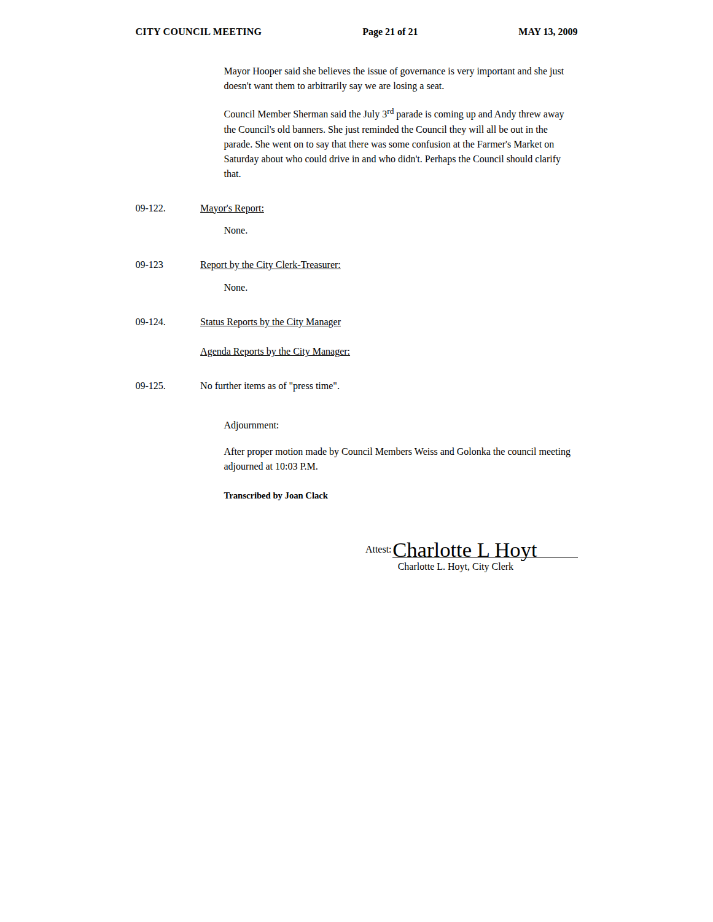CITY COUNCIL MEETING Page 21 of 21 MAY 13, 2009
Mayor Hooper said she believes the issue of governance is very important and she just doesn't want them to arbitrarily say we are losing a seat.
Council Member Sherman said the July 3rd parade is coming up and Andy threw away the Council's old banners. She just reminded the Council they will all be out in the parade. She went on to say that there was some confusion at the Farmer's Market on Saturday about who could drive in and who didn't. Perhaps the Council should clarify that.
09-122.
Mayor's Report:
None.
09-123
Report by the City Clerk-Treasurer:
None.
09-124.
Status Reports by the City Manager
Agenda Reports by the City Manager:
09-125.
No further items as of "press time".
Adjournment:
After proper motion made by Council Members Weiss and Golonka the council meeting adjourned at 10:03 P.M.
Transcribed by Joan Clack
Attest: Charlotte L Hoyt
Charlotte L. Hoyt, City Clerk